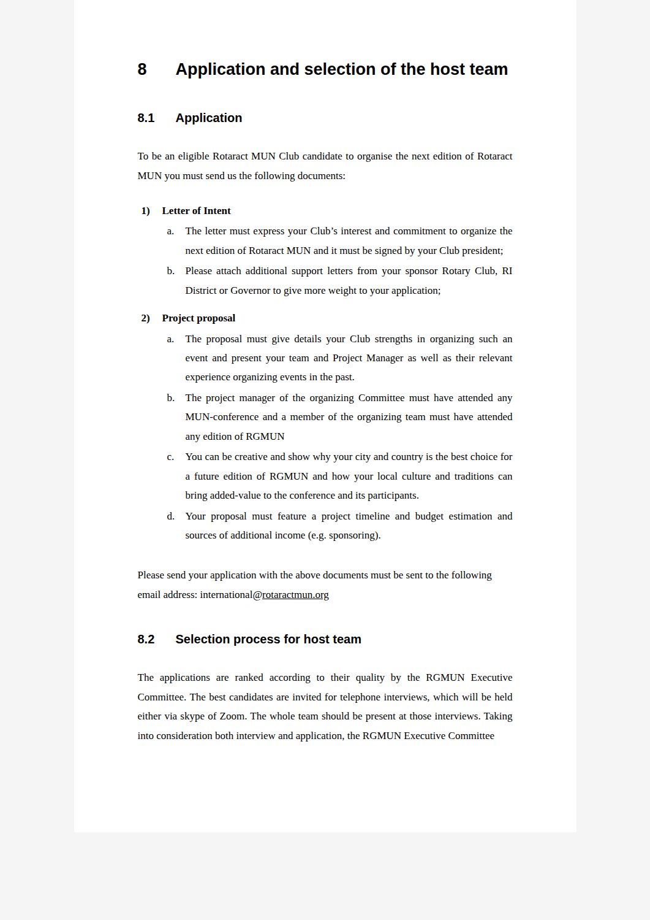8 Application and selection of the host team
8.1 Application
To be an eligible Rotaract MUN Club candidate to organise the next edition of Rotaract MUN you must send us the following documents:
Letter of Intent
The letter must express your Club’s interest and commitment to organize the next edition of Rotaract MUN and it must be signed by your Club president;
Please attach additional support letters from your sponsor Rotary Club, RI District or Governor to give more weight to your application;
Project proposal
The proposal must give details your Club strengths in organizing such an event and present your team and Project Manager as well as their relevant experience organizing events in the past.
The project manager of the organizing Committee must have attended any MUN-conference and a member of the organizing team must have attended any edition of RGMUN
You can be creative and show why your city and country is the best choice for a future edition of RGMUN and how your local culture and traditions can bring added-value to the conference and its participants.
Your proposal must feature a project timeline and budget estimation and sources of additional income (e.g. sponsoring).
Please send your application with the above documents must be sent to the following email address: international@rotaractmun.org
8.2 Selection process for host team
The applications are ranked according to their quality by the RGMUN Executive Committee. The best candidates are invited for telephone interviews, which will be held either via skype of Zoom. The whole team should be present at those interviews. Taking into consideration both interview and application, the RGMUN Executive Committee